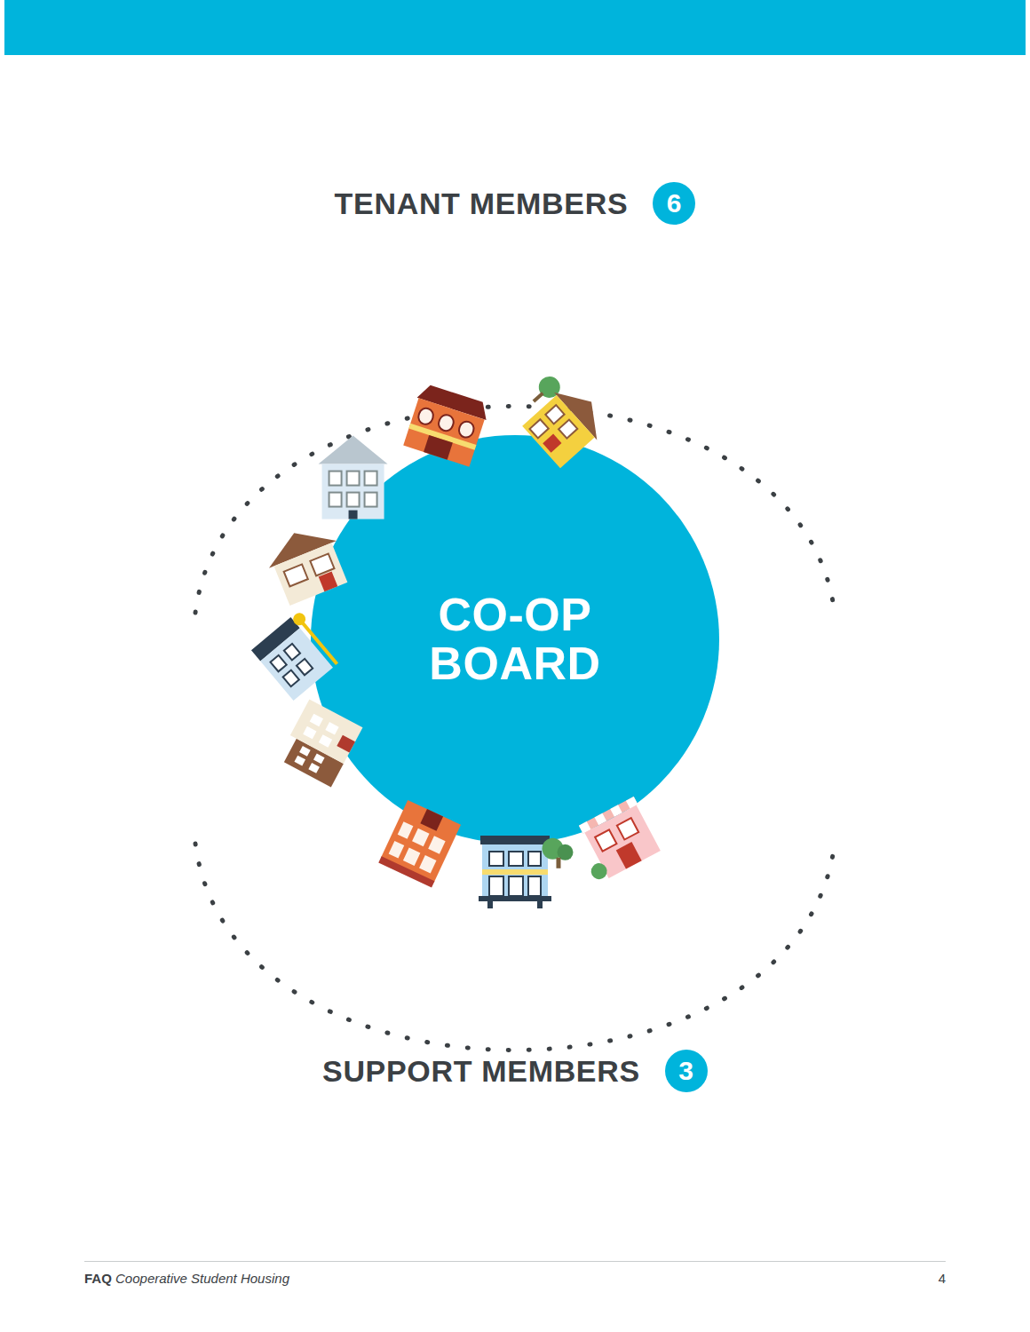TENANT MEMBERS 6
CO-OP
BOARD
SUPPORT MEMBERS 3
FAQ Cooperative Student Housing
4